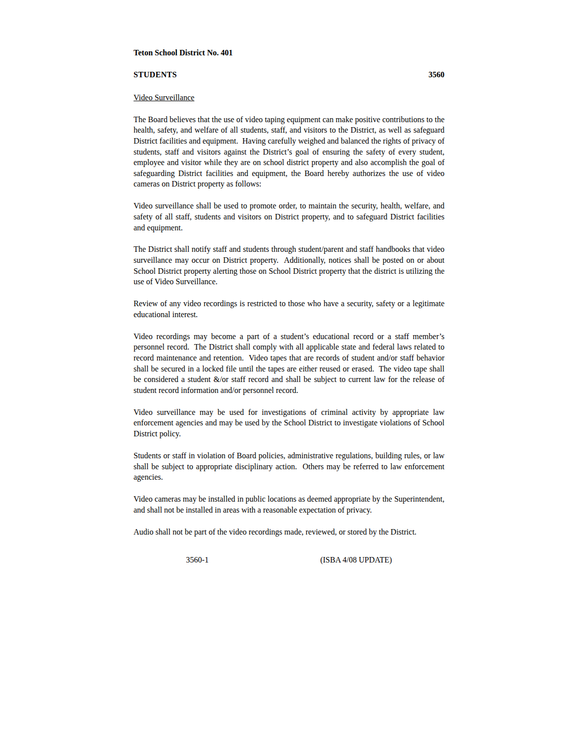Teton School District No. 401
STUDENTS 3560
Video Surveillance
The Board believes that the use of video taping equipment can make positive contributions to the health, safety, and welfare of all students, staff, and visitors to the District, as well as safeguard District facilities and equipment. Having carefully weighed and balanced the rights of privacy of students, staff and visitors against the District’s goal of ensuring the safety of every student, employee and visitor while they are on school district property and also accomplish the goal of safeguarding District facilities and equipment, the Board hereby authorizes the use of video cameras on District property as follows:
Video surveillance shall be used to promote order, to maintain the security, health, welfare, and safety of all staff, students and visitors on District property, and to safeguard District facilities and equipment.
The District shall notify staff and students through student/parent and staff handbooks that video surveillance may occur on District property. Additionally, notices shall be posted on or about School District property alerting those on School District property that the district is utilizing the use of Video Surveillance.
Review of any video recordings is restricted to those who have a security, safety or a legitimate educational interest.
Video recordings may become a part of a student’s educational record or a staff member’s personnel record. The District shall comply with all applicable state and federal laws related to record maintenance and retention. Video tapes that are records of student and/or staff behavior shall be secured in a locked file until the tapes are either reused or erased. The video tape shall be considered a student &/or staff record and shall be subject to current law for the release of student record information and/or personnel record.
Video surveillance may be used for investigations of criminal activity by appropriate law enforcement agencies and may be used by the School District to investigate violations of School District policy.
Students or staff in violation of Board policies, administrative regulations, building rules, or law shall be subject to appropriate disciplinary action. Others may be referred to law enforcement agencies.
Video cameras may be installed in public locations as deemed appropriate by the Superintendent, and shall not be installed in areas with a reasonable expectation of privacy.
Audio shall not be part of the video recordings made, reviewed, or stored by the District.
3560-1 (ISBA 4/08 UPDATE)